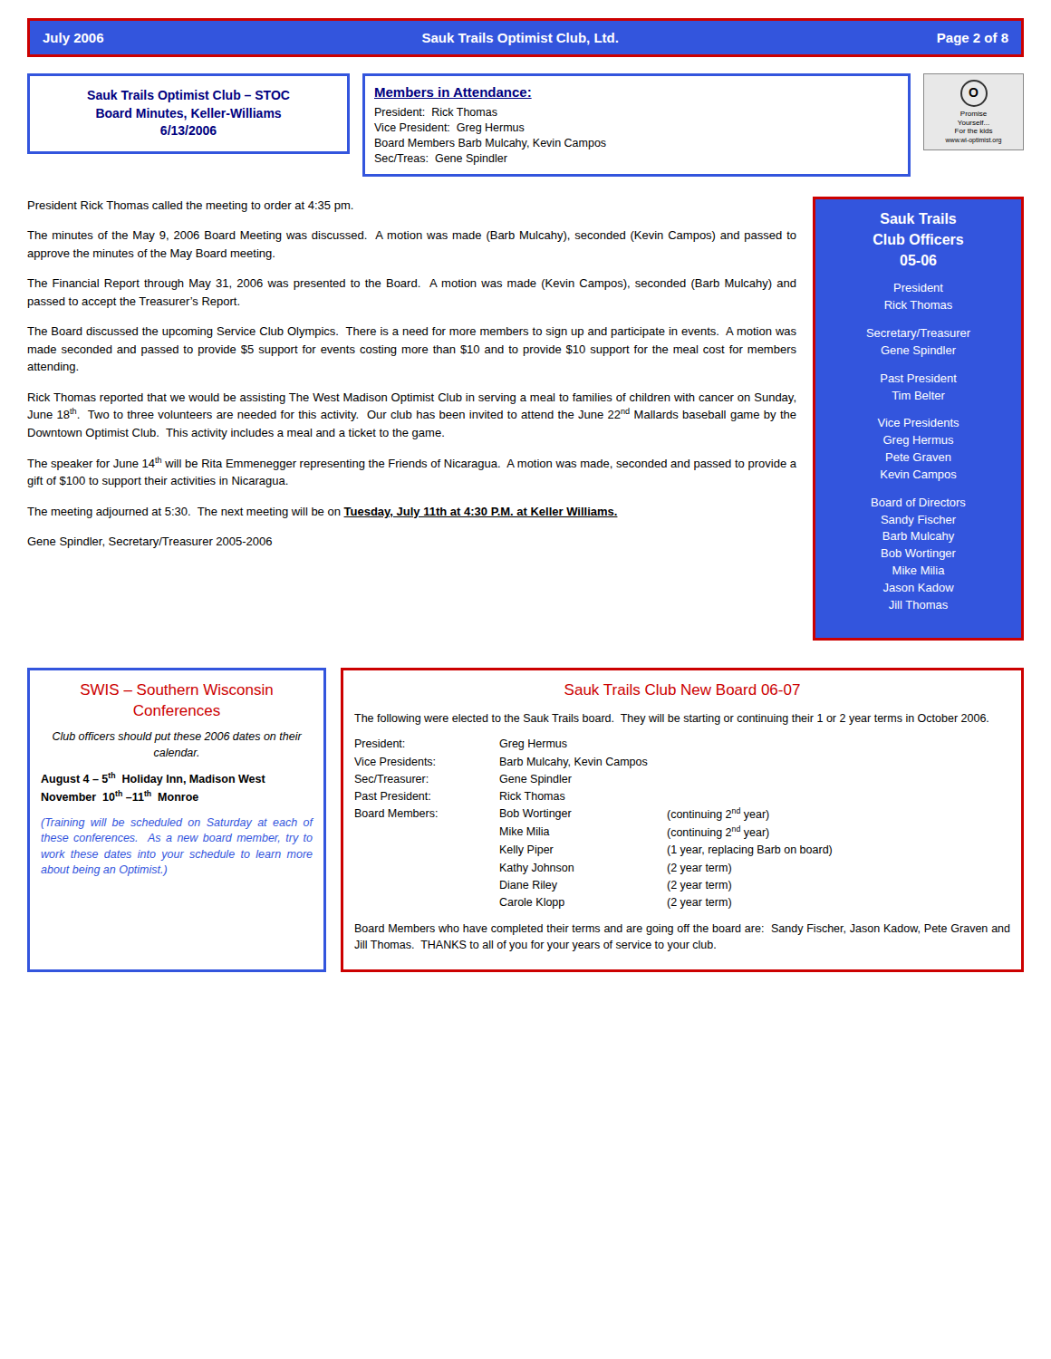July 2006 Sauk Trails Optimist Club, Ltd. Page 2 of 8
Sauk Trails Optimist Club – STOC
Board Minutes, Keller-Williams
6/13/2006
Members in Attendance:
President: Rick Thomas
Vice President: Greg Hermus
Board Members Barb Mulcahy, Kevin Campos
Sec/Treas: Gene Spindler
O
Promise
Yourself...
For the kids
www.wi-optimist.org
President Rick Thomas called the meeting to order at 4:35 pm.
The minutes of the May 9, 2006 Board Meeting was discussed. A motion was made (Barb Mulcahy), seconded (Kevin Campos) and passed to approve the minutes of the May Board meeting.
The Financial Report through May 31, 2006 was presented to the Board. A motion was made (Kevin Campos), seconded (Barb Mulcahy) and passed to accept the Treasurer’s Report.
The Board discussed the upcoming Service Club Olympics. There is a need for more members to sign up and participate in events. A motion was made seconded and passed to provide $5 support for events costing more than $10 and to provide $10 support for the meal cost for members attending.
Rick Thomas reported that we would be assisting The West Madison Optimist Club in serving a meal to families of children with cancer on Sunday, June 18th. Two to three volunteers are needed for this activity. Our club has been invited to attend the June 22nd Mallards baseball game by the Downtown Optimist Club. This activity includes a meal and a ticket to the game.
The speaker for June 14th will be Rita Emmenegger representing the Friends of Nicaragua. A motion was made, seconded and passed to provide a gift of $100 to support their activities in Nicaragua.
The meeting adjourned at 5:30. The next meeting will be on Tuesday, July 11th at 4:30 P.M. at Keller Williams.
Gene Spindler, Secretary/Treasurer 2005-2006
Sauk Trails
Club Officers
05-06
President
Rick Thomas
Secretary/Treasurer
Gene Spindler
Past President
Tim Belter
Vice Presidents
Greg Hermus
Pete Graven
Kevin Campos
Board of Directors
Sandy Fischer
Barb Mulcahy
Bob Wortinger
Mike Milia
Jason Kadow
Jill Thomas
SWIS – Southern Wisconsin Conferences
Club officers should put these 2006 dates on their calendar.
August 4 – 5th Holiday Inn, Madison West
November 10th –11th Monroe
(Training will be scheduled on Saturday at each of these conferences. As a new board member, try to work these dates into your schedule to learn more about being an Optimist.)
Sauk Trails Club New Board 06-07
The following were elected to the Sauk Trails board. They will be starting or continuing their 1 or 2 year terms in October 2006.
| President: | Greg Hermus | |
| Vice Presidents: | Barb Mulcahy, Kevin Campos | |
| Sec/Treasurer: | Gene Spindler | |
| Past President: | Rick Thomas | |
| Board Members: | Bob Wortinger | (continuing 2 nd year) |
| | Mike Milia | (continuing 2 nd year) |
| | Kelly Piper | (1 year, replacing Barb on board) |
| | Kathy Johnson | (2 year term) |
| | Diane Riley | (2 year term) |
| | Carole Klopp | (2 year term) |
Board Members who have completed their terms and are going off the board are: Sandy Fischer, Jason Kadow, Pete Graven and Jill Thomas. THANKS to all of you for your years of service to your club.